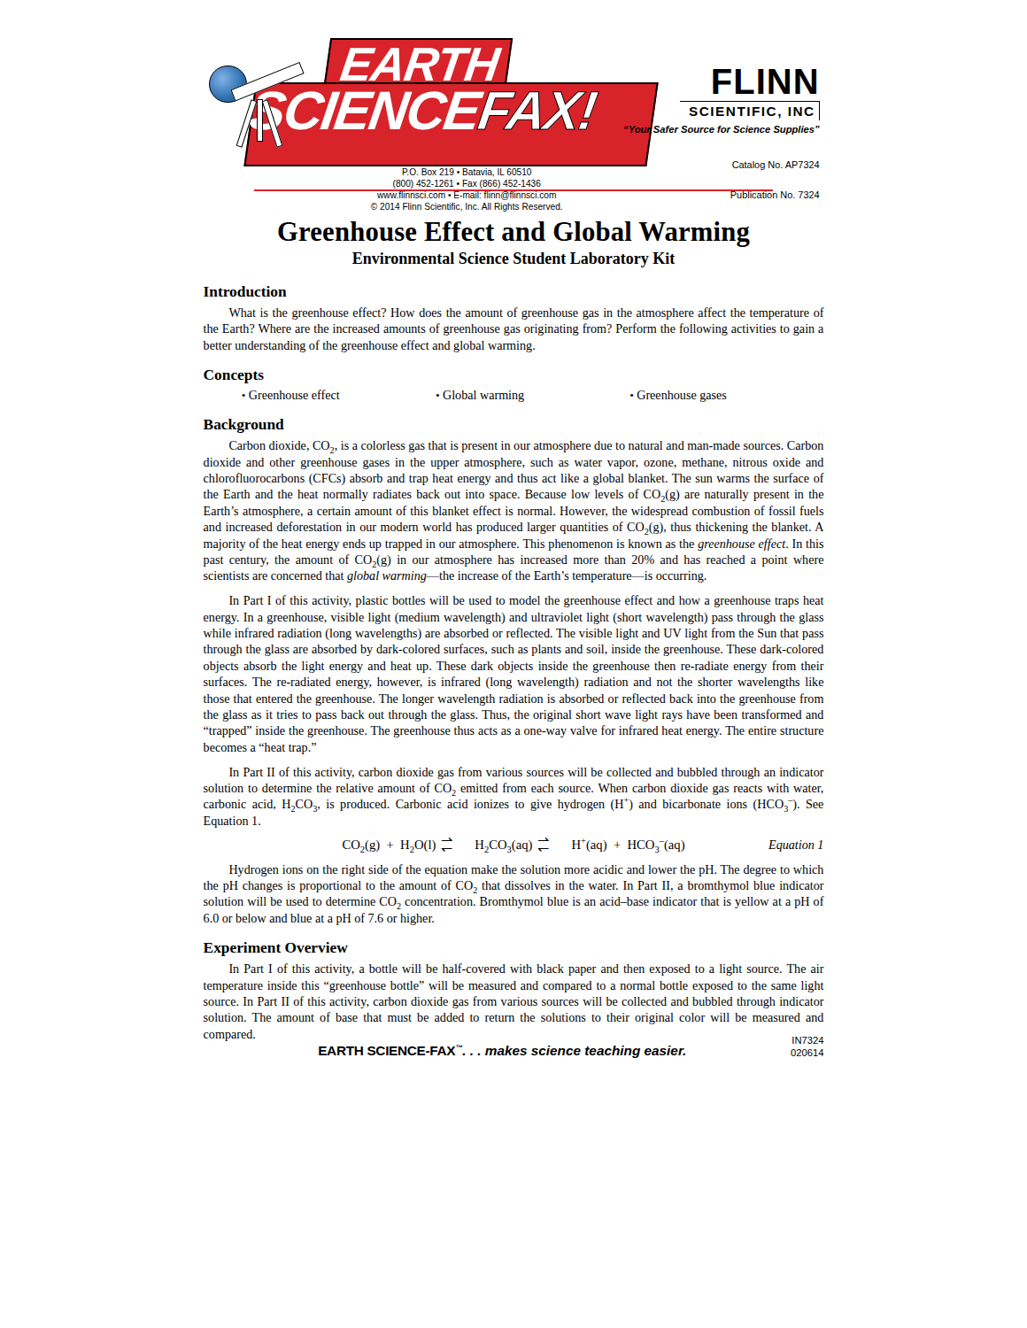EARTH
SCIENCE FAX!
P.O. Box 219 • Batavia, IL 60510
(800) 452-1261 • Fax (866) 452-1436
www.flinnsci.com • E-mail: flinn@flinnsci.com
© 2014 Flinn Scientific, Inc. All Rights Reserved.
FLINN
SCIENTIFIC, INC
“Your Safer Source for Science Supplies”
Catalog No. AP7324
Publication No. 7324
Greenhouse Effect and Global Warming
Environmental Science Student Laboratory Kit
Introduction
What is the greenhouse effect? How does the amount of greenhouse gas in the atmosphere affect the temperature of the Earth? Where are the increased amounts of greenhouse gas originating from? Perform the following activities to gain a better understanding of the greenhouse effect and global warming.
Concepts
Greenhouse effect
Global warming
Greenhouse gases
Background
Carbon dioxide, CO2, is a colorless gas that is present in our atmosphere due to natural and man-made sources. Carbon dioxide and other greenhouse gases in the upper atmosphere, such as water vapor, ozone, methane, nitrous oxide and chlorofluorocarbons (CFCs) absorb and trap heat energy and thus act like a global blanket. The sun warms the surface of the Earth and the heat normally radiates back out into space. Because low levels of CO2(g) are naturally present in the Earth’s atmosphere, a certain amount of this blanket effect is normal. However, the widespread combustion of fossil fuels and increased deforestation in our modern world has produced larger quantities of CO2(g), thus thickening the blanket. A majority of the heat energy ends up trapped in our atmosphere. This phenomenon is known as the greenhouse effect. In this past century, the amount of CO2(g) in our atmosphere has increased more than 20% and has reached a point where scientists are concerned that global warming—the increase of the Earth’s temperature—is occurring.
In Part I of this activity, plastic bottles will be used to model the greenhouse effect and how a greenhouse traps heat energy. In a greenhouse, visible light (medium wavelength) and ultraviolet light (short wavelength) pass through the glass while infrared radiation (long wavelengths) are absorbed or reflected. The visible light and UV light from the Sun that pass through the glass are absorbed by dark-colored surfaces, such as plants and soil, inside the greenhouse. These dark-colored objects absorb the light energy and heat up. These dark objects inside the greenhouse then re-radiate energy from their surfaces. The re-radiated energy, however, is infrared (long wavelength) radiation and not the shorter wavelengths like those that entered the greenhouse. The longer wavelength radiation is absorbed or reflected back into the greenhouse from the glass as it tries to pass back out through the glass. Thus, the original short wave light rays have been transformed and “trapped” inside the greenhouse. The greenhouse thus acts as a one-way valve for infrared heat energy. The entire structure becomes a “heat trap.”
In Part II of this activity, carbon dioxide gas from various sources will be collected and bubbled through an indicator solution to determine the relative amount of CO2 emitted from each source. When carbon dioxide gas reacts with water, carbonic acid, H2CO3, is produced. Carbonic acid ionizes to give hydrogen (H+) and bicarbonate ions (HCO3–). See Equation 1.
CO2(g) + H2O(l) H2CO3(aq) H+(aq) + HCO3–(aq) Equation 1
Hydrogen ions on the right side of the equation make the solution more acidic and lower the pH. The degree to which the pH changes is proportional to the amount of CO2 that dissolves in the water. In Part II, a bromthymol blue indicator solution will be used to determine CO2 concentration. Bromthymol blue is an acid–base indicator that is yellow at a pH of 6.0 or below and blue at a pH of 7.6 or higher.
Experiment Overview
In Part I of this activity, a bottle will be half-covered with black paper and then exposed to a light source. The air temperature inside this “greenhouse bottle” will be measured and compared to a normal bottle exposed to the same light source. In Part II of this activity, carbon dioxide gas from various sources will be collected and bubbled through indicator solution. The amount of base that must be added to return the solutions to their original color will be measured and compared.
EARTH SCIENCE-FAX™. . . makes science teaching easier.
IN7324
020614